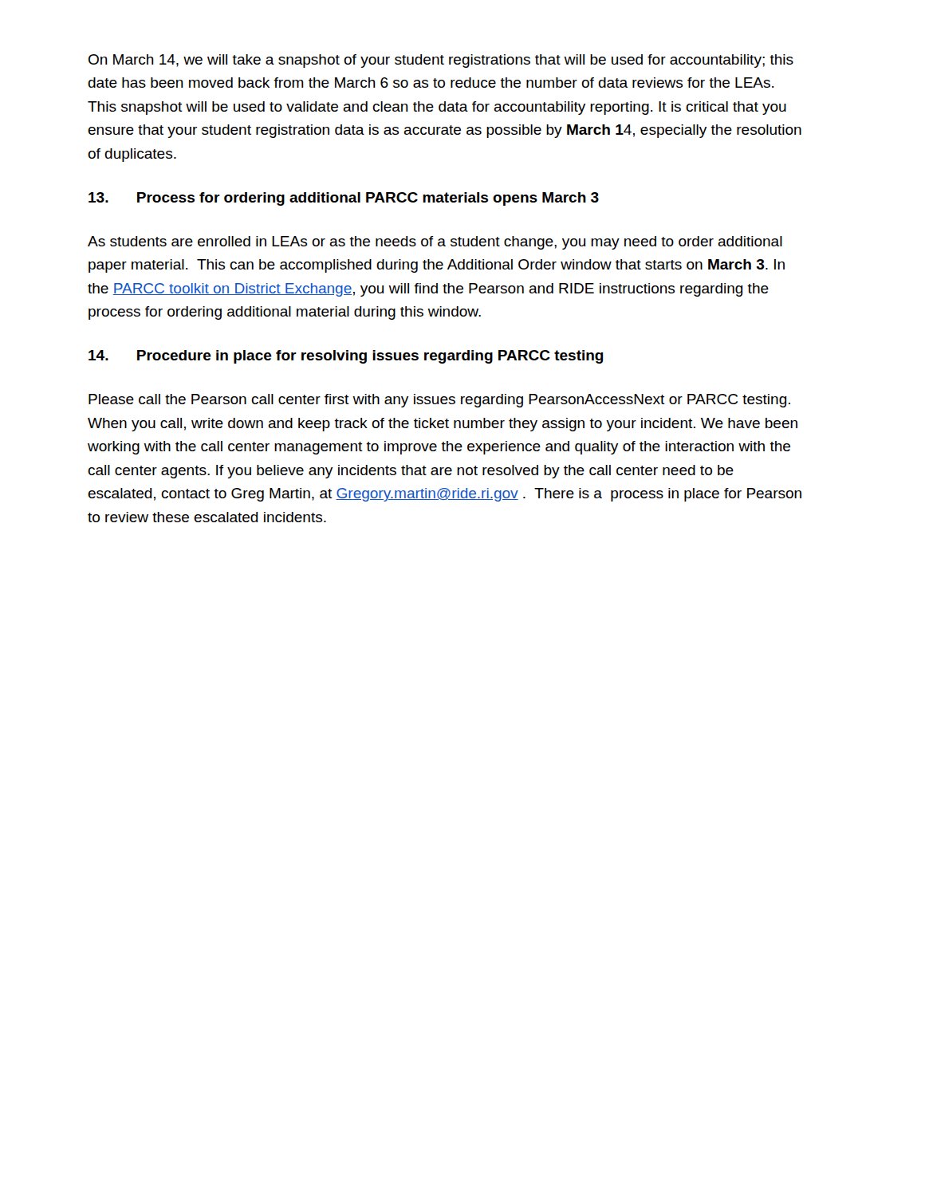On March 14, we will take a snapshot of your student registrations that will be used for accountability; this date has been moved back from the March 6 so as to reduce the number of data reviews for the LEAs. This snapshot will be used to validate and clean the data for accountability reporting. It is critical that you ensure that your student registration data is as accurate as possible by March 14, especially the resolution of duplicates.
13. Process for ordering additional PARCC materials opens March 3
As students are enrolled in LEAs or as the needs of a student change, you may need to order additional paper material. This can be accomplished during the Additional Order window that starts on March 3. In the PARCC toolkit on District Exchange, you will find the Pearson and RIDE instructions regarding the process for ordering additional material during this window.
14. Procedure in place for resolving issues regarding PARCC testing
Please call the Pearson call center first with any issues regarding PearsonAccessNext or PARCC testing. When you call, write down and keep track of the ticket number they assign to your incident. We have been working with the call center management to improve the experience and quality of the interaction with the call center agents. If you believe any incidents that are not resolved by the call center need to be escalated, contact to Greg Martin, at Gregory.martin@ride.ri.gov . There is a process in place for Pearson to review these escalated incidents.